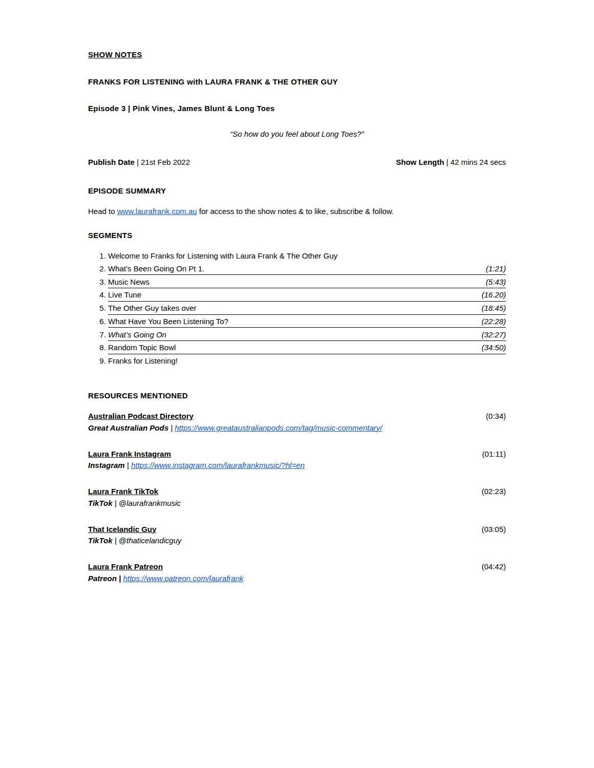SHOW NOTES
FRANKS FOR LISTENING with LAURA FRANK & THE OTHER GUY
Episode 3 | Pink Vines, James Blunt & Long Toes
“So how do you feel about Long Toes?”
Publish Date | 21st Feb 2022
Show Length | 42 mins 24 secs
EPISODE SUMMARY
Head to www.laurafrank.com.au for access to the show notes & to like, subscribe & follow.
SEGMENTS
Welcome to Franks for Listening with Laura Frank & The Other Guy
What’s Been Going On Pt 1. (1:21)
Music News (5:43)
Live Tune (16.20)
The Other Guy takes over (18:45)
What Have You Been Listening To? (22:28)
What’s Going On (32:27)
Random Topic Bowl (34:50)
Franks for Listening!
RESOURCES MENTIONED
Australian Podcast Directory (0:34)
Great Australian Pods | https://www.greataustralianpods.com/tag/music-commentary/
Laura Frank Instagram (01:11)
Instagram | https://www.instagram.com/laurafrankmusic/?hl=en
Laura Frank TikTok (02:23)
TikTok | @laurafrankmusic
That Icelandic Guy (03:05)
TikTok | @thaticelandicguy
Laura Frank Patreon (04:42)
Patreon | https://www.patreon.com/laurafrank